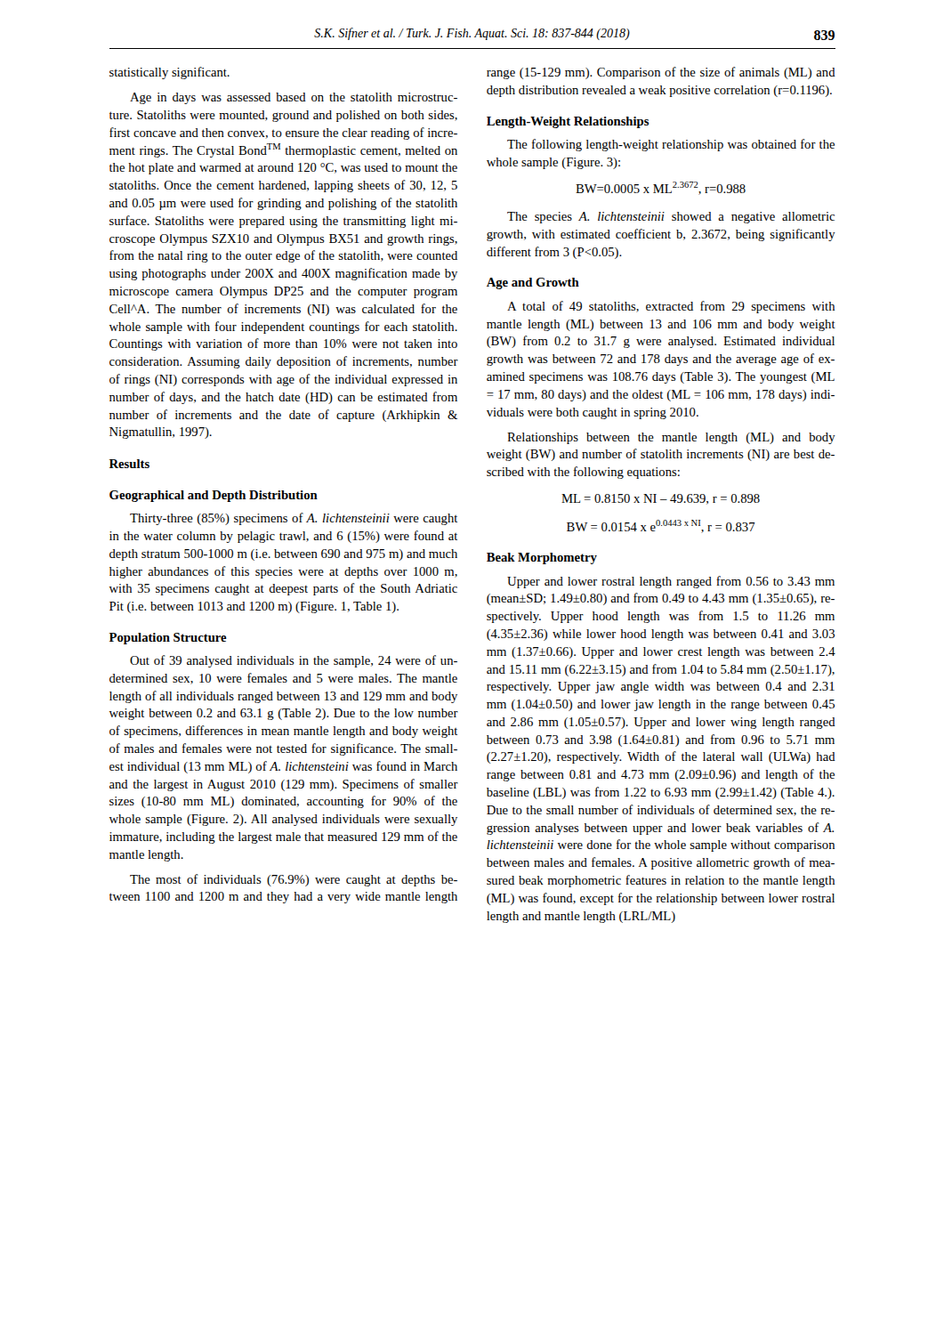S.K. Sifner et al. / Turk. J. Fish. Aquat. Sci. 18: 837-844 (2018) 839
statistically significant.
Age in days was assessed based on the statolith microstructure. Statoliths were mounted, ground and polished on both sides, first concave and then convex, to ensure the clear reading of increment rings. The Crystal BondTM thermoplastic cement, melted on the hot plate and warmed at around 120 °C, was used to mount the statoliths. Once the cement hardened, lapping sheets of 30, 12, 5 and 0.05 µm were used for grinding and polishing of the statolith surface. Statoliths were prepared using the transmitting light microscope Olympus SZX10 and Olympus BX51 and growth rings, from the natal ring to the outer edge of the statolith, were counted using photographs under 200X and 400X magnification made by microscope camera Olympus DP25 and the computer program Cell^A. The number of increments (NI) was calculated for the whole sample with four independent countings for each statolith. Countings with variation of more than 10% were not taken into consideration. Assuming daily deposition of increments, number of rings (NI) corresponds with age of the individual expressed in number of days, and the hatch date (HD) can be estimated from number of increments and the date of capture (Arkhipkin & Nigmatullin, 1997).
Results
Geographical and Depth Distribution
Thirty-three (85%) specimens of A. lichtensteinii were caught in the water column by pelagic trawl, and 6 (15%) were found at depth stratum 500-1000 m (i.e. between 690 and 975 m) and much higher abundances of this species were at depths over 1000 m, with 35 specimens caught at deepest parts of the South Adriatic Pit (i.e. between 1013 and 1200 m) (Figure. 1, Table 1).
Population Structure
Out of 39 analysed individuals in the sample, 24 were of undetermined sex, 10 were females and 5 were males. The mantle length of all individuals ranged between 13 and 129 mm and body weight between 0.2 and 63.1 g (Table 2). Due to the low number of specimens, differences in mean mantle length and body weight of males and females were not tested for significance. The smallest individual (13 mm ML) of A. lichtensteini was found in March and the largest in August 2010 (129 mm). Specimens of smaller sizes (10-80 mm ML) dominated, accounting for 90% of the whole sample (Figure. 2). All analysed individuals were sexually immature, including the largest male that measured 129 mm of the mantle length.
The most of individuals (76.9%) were caught at depths between 1100 and 1200 m and they had a very wide mantle length range (15-129 mm). Comparison of the size of animals (ML) and depth distribution revealed a weak positive correlation (r=0.1196).
Length-Weight Relationships
The following length-weight relationship was obtained for the whole sample (Figure. 3):
BW=0.0005 x ML2.3672, r=0.988
The species A. lichtensteinii showed a negative allometric growth, with estimated coefficient b, 2.3672, being significantly different from 3 (P<0.05).
Age and Growth
A total of 49 statoliths, extracted from 29 specimens with mantle length (ML) between 13 and 106 mm and body weight (BW) from 0.2 to 31.7 g were analysed. Estimated individual growth was between 72 and 178 days and the average age of examined specimens was 108.76 days (Table 3). The youngest (ML = 17 mm, 80 days) and the oldest (ML = 106 mm, 178 days) individuals were both caught in spring 2010.
Relationships between the mantle length (ML) and body weight (BW) and number of statolith increments (NI) are best described with the following equations:
ML = 0.8150 x NI – 49.639, r = 0.898
BW = 0.0154 x e0.0443 x NI, r = 0.837
Beak Morphometry
Upper and lower rostral length ranged from 0.56 to 3.43 mm (mean±SD; 1.49±0.80) and from 0.49 to 4.43 mm (1.35±0.65), respectively. Upper hood length was from 1.5 to 11.26 mm (4.35±2.36) while lower hood length was between 0.41 and 3.03 mm (1.37±0.66). Upper and lower crest length was between 2.4 and 15.11 mm (6.22±3.15) and from 1.04 to 5.84 mm (2.50±1.17), respectively. Upper jaw angle width was between 0.4 and 2.31 mm (1.04±0.50) and lower jaw length in the range between 0.45 and 2.86 mm (1.05±0.57). Upper and lower wing length ranged between 0.73 and 3.98 (1.64±0.81) and from 0.96 to 5.71 mm (2.27±1.20), respectively. Width of the lateral wall (ULWa) had range between 0.81 and 4.73 mm (2.09±0.96) and length of the baseline (LBL) was from 1.22 to 6.93 mm (2.99±1.42) (Table 4.). Due to the small number of individuals of determined sex, the regression analyses between upper and lower beak variables of A. lichtensteinii were done for the whole sample without comparison between males and females. A positive allometric growth of measured beak morphometric features in relation to the mantle length (ML) was found, except for the relationship between lower rostral length and mantle length (LRL/ML)